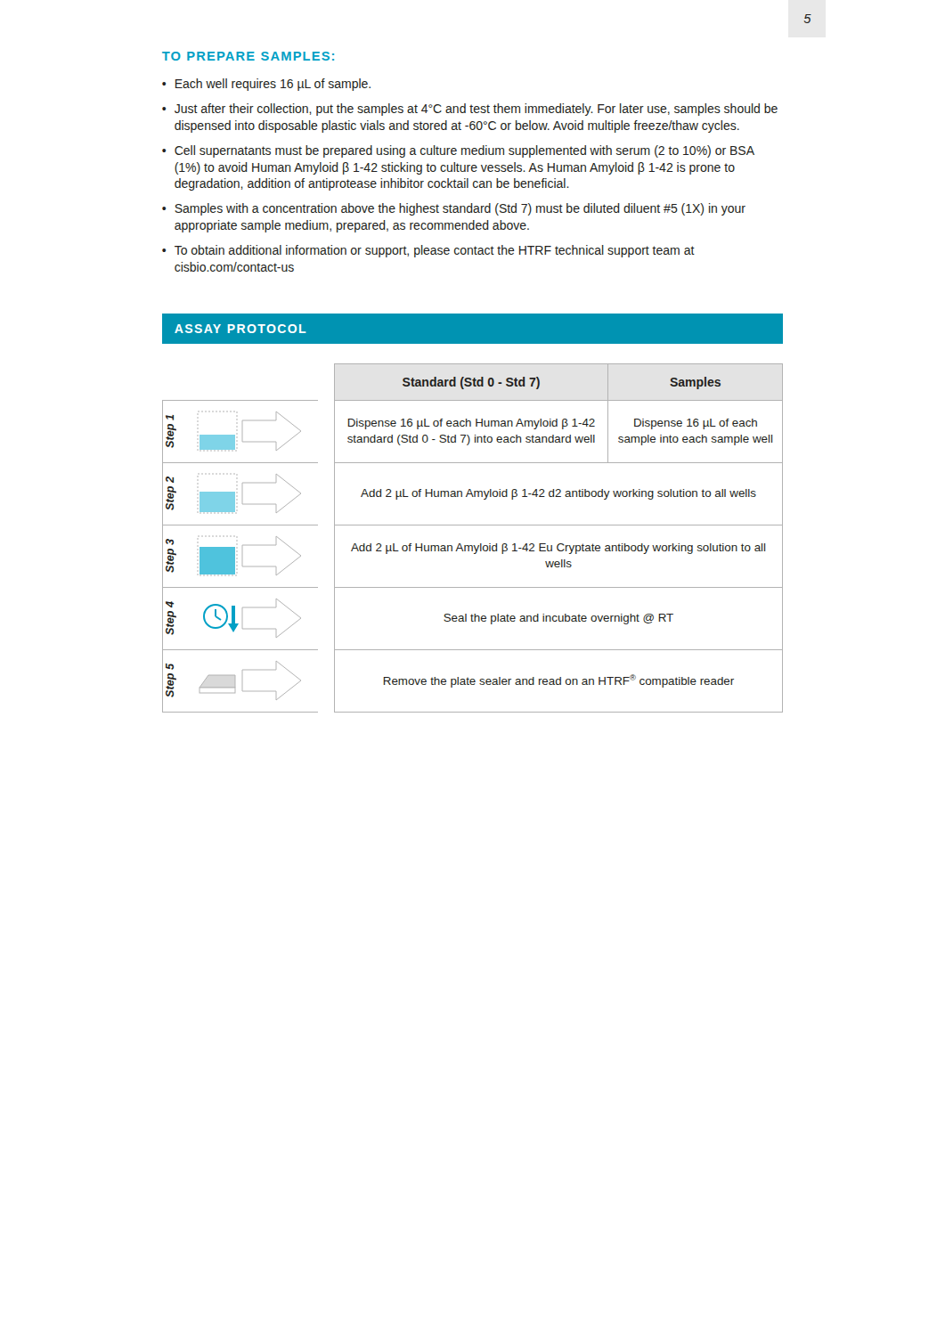5
To prepare samples:
Each well requires 16 µL of sample.
Just after their collection, put the samples at 4°C and test them immediately. For later use, samples should be dispensed into disposable plastic vials and stored at -60°C or below. Avoid multiple freeze/thaw cycles.
Cell supernatants must be prepared using a culture medium supplemented with serum (2 to 10%) or BSA (1%) to avoid Human Amyloid β 1-42 sticking to culture vessels. As Human Amyloid β 1-42 is prone to degradation, addition of antiprotease inhibitor cocktail can be beneficial.
Samples with a concentration above the highest standard (Std 7) must be diluted diluent #5 (1X) in your appropriate sample medium, prepared, as recommended above.
To obtain additional information or support, please contact the HTRF technical support team at cisbio.com/contact-us
ASSAY PROTOCOL
| | | | Standard (Std 0 - Std 7) | Samples |
| Step 1 | | | Dispense 16 µL of each Human Amyloid β 1-42 standard (Std 0 - Std 7) into each standard well | Dispense 16 µL of each sample into each sample well |
| Step 2 | | | Add 2 µL of Human Amyloid β 1-42 d2 antibody working solution to all wells |
| Step 3 | | | Add 2 µL of Human Amyloid β 1-42 Eu Cryptate antibody working solution to all wells |
| Step 4 | | | Seal the plate and incubate overnight @ RT |
| Step 5 | | | Remove the plate sealer and read on an HTRF ® compatible reader |